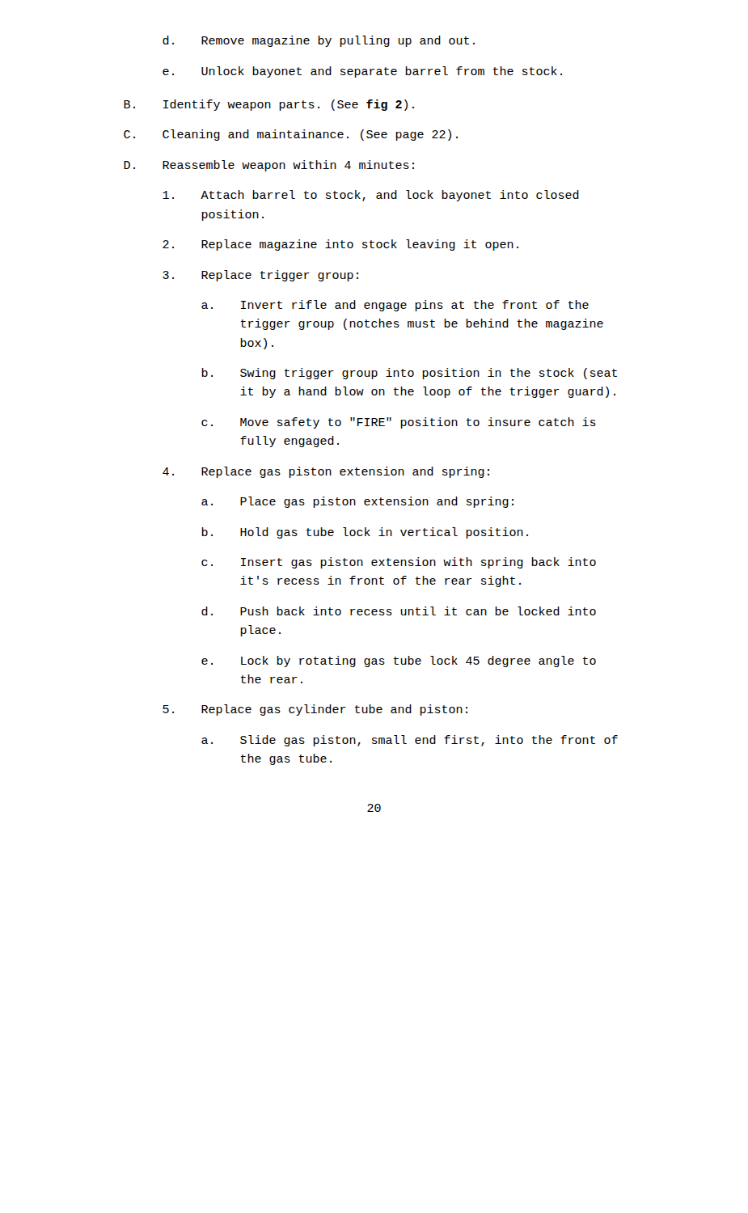d. Remove magazine by pulling up and out.
e. Unlock bayonet and separate barrel from the stock.
B. Identify weapon parts. (See fig 2).
C. Cleaning and maintainance. (See page 22).
D. Reassemble weapon within 4 minutes:
1. Attach barrel to stock, and lock bayonet into closed position.
2. Replace magazine into stock leaving it open.
3. Replace trigger group:
a. Invert rifle and engage pins at the front of the trigger group (notches must be behind the magazine box).
b. Swing trigger group into position in the stock (seat it by a hand blow on the loop of the trigger guard).
c. Move safety to "FIRE" position to insure catch is fully engaged.
4. Replace gas piston extension and spring:
a. Place gas piston extension and spring:
b. Hold gas tube lock in vertical position.
c. Insert gas piston extension with spring back into it's recess in front of the rear sight.
d. Push back into recess until it can be locked into place.
e. Lock by rotating gas tube lock 45 degree angle to the rear.
5. Replace gas cylinder tube and piston:
a. Slide gas piston, small end first, into the front of the gas tube.
20